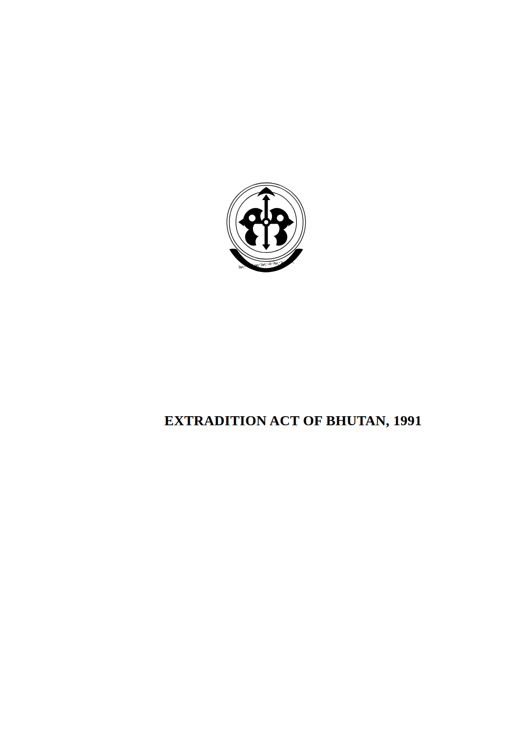བདི་རབ་ལོབ་བདེ་བ་བདེ་བདེ་བདེ
EXTRADITION ACT OF BHUTAN, 1991